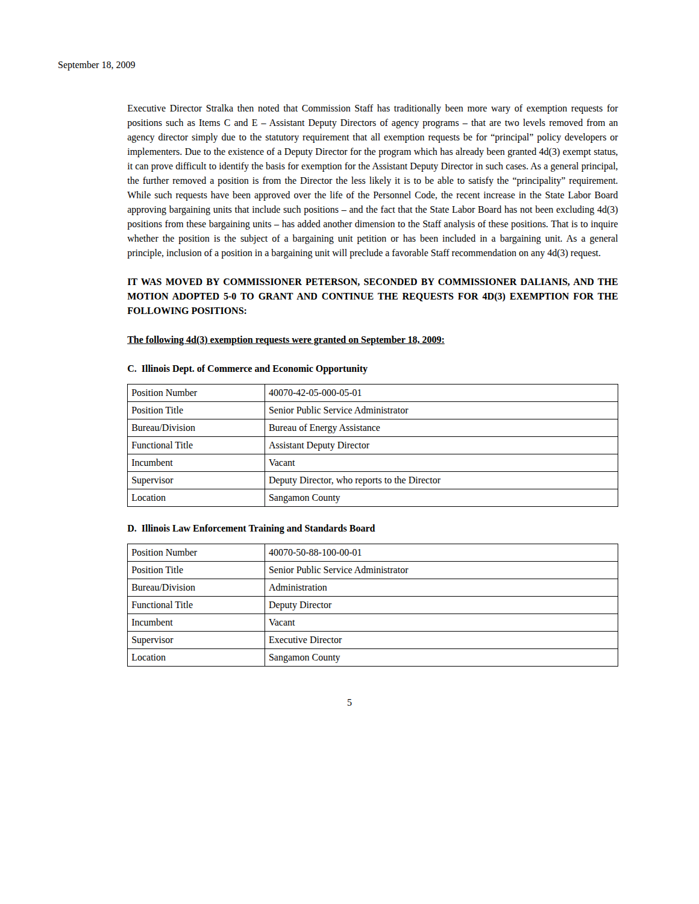September 18, 2009
Executive Director Stralka then noted that Commission Staff has traditionally been more wary of exemption requests for positions such as Items C and E – Assistant Deputy Directors of agency programs – that are two levels removed from an agency director simply due to the statutory requirement that all exemption requests be for “principal” policy developers or implementers. Due to the existence of a Deputy Director for the program which has already been granted 4d(3) exempt status, it can prove difficult to identify the basis for exemption for the Assistant Deputy Director in such cases. As a general principal, the further removed a position is from the Director the less likely it is to be able to satisfy the “principality” requirement. While such requests have been approved over the life of the Personnel Code, the recent increase in the State Labor Board approving bargaining units that include such positions – and the fact that the State Labor Board has not been excluding 4d(3) positions from these bargaining units – has added another dimension to the Staff analysis of these positions. That is to inquire whether the position is the subject of a bargaining unit petition or has been included in a bargaining unit. As a general principle, inclusion of a position in a bargaining unit will preclude a favorable Staff recommendation on any 4d(3) request.
IT WAS MOVED BY COMMISSIONER PETERSON, SECONDED BY COMMISSIONER DALIANIS, AND THE MOTION ADOPTED 5-0 TO GRANT AND CONTINUE THE REQUESTS FOR 4D(3) EXEMPTION FOR THE FOLLOWING POSITIONS:
The following 4d(3) exemption requests were granted on September 18, 2009:
C. Illinois Dept. of Commerce and Economic Opportunity
| Position Number | 40070-42-05-000-05-01 |
| Position Title | Senior Public Service Administrator |
| Bureau/Division | Bureau of Energy Assistance |
| Functional Title | Assistant Deputy Director |
| Incumbent | Vacant |
| Supervisor | Deputy Director, who reports to the Director |
| Location | Sangamon County |
D. Illinois Law Enforcement Training and Standards Board
| Position Number | 40070-50-88-100-00-01 |
| Position Title | Senior Public Service Administrator |
| Bureau/Division | Administration |
| Functional Title | Deputy Director |
| Incumbent | Vacant |
| Supervisor | Executive Director |
| Location | Sangamon County |
5